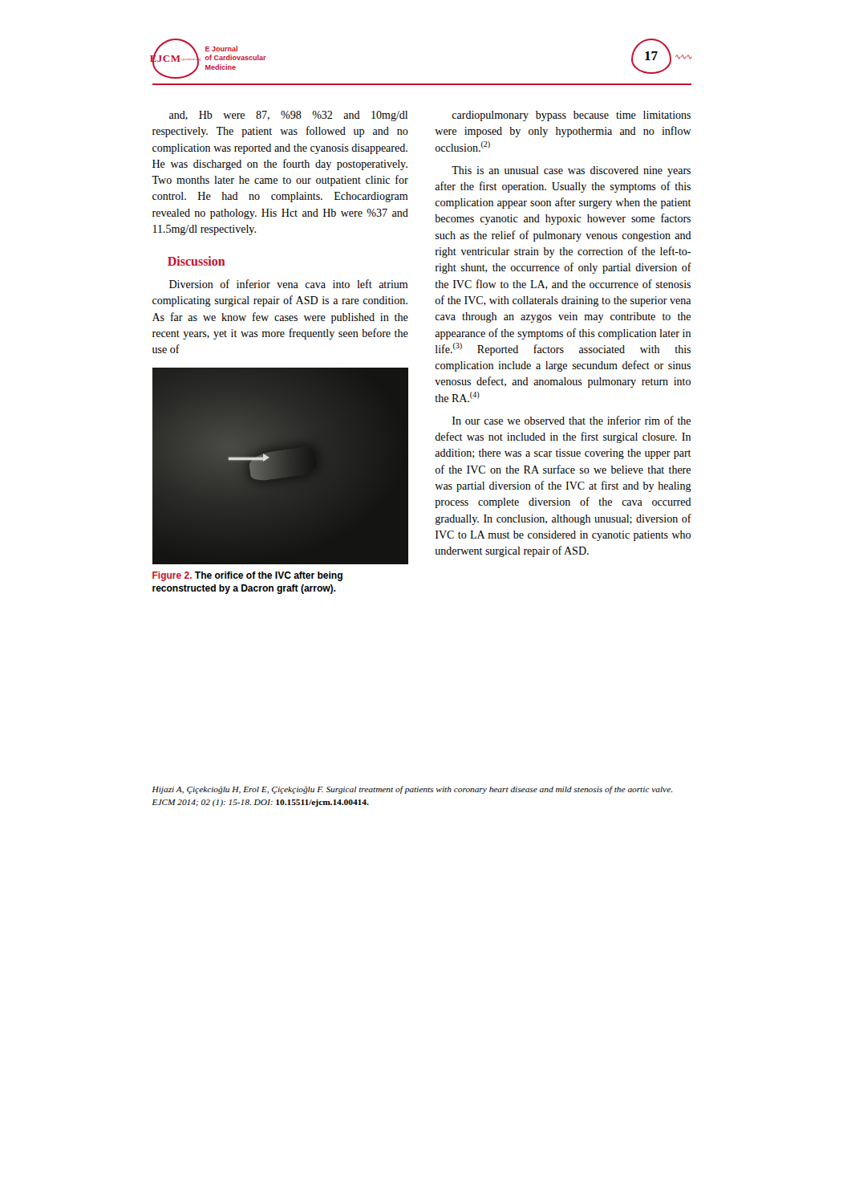EJCMejcvmed.org
E Journal of Cardiovascular Medicine
17
∿∿∿
and, Hb were 87, %98 %32 and 10mg/dl respectively. The patient was followed up and no complication was reported and the cyanosis disappeared. He was discharged on the fourth day postoperatively. Two months later he came to our outpatient clinic for control. He had no complaints. Echocardiogram revealed no pathology. His Hct and Hb were %37 and 11.5mg/dl respectively.
Discussion
Diversion of inferior vena cava into left atrium complicating surgical repair of ASD is a rare condition. As far as we know few cases were published in the recent years, yet it was more frequently seen before the use of
Figure 2. The orifice of the IVC after being reconstructed by a Dacron graft (arrow).
cardiopulmonary bypass because time limitations were imposed by only hypothermia and no inflow occlusion.(2)
This is an unusual case was discovered nine years after the first operation. Usually the symptoms of this complication appear soon after surgery when the patient becomes cyanotic and hypoxic however some factors such as the relief of pulmonary venous congestion and right ventricular strain by the correction of the left-to-right shunt, the occurrence of only partial diversion of the IVC flow to the LA, and the occurrence of stenosis of the IVC, with collaterals draining to the superior vena cava through an azygos vein may contribute to the appearance of the symptoms of this complication later in life.(3) Reported factors associated with this complication include a large secundum defect or sinus venosus defect, and anomalous pulmonary return into the RA.(4)
In our case we observed that the inferior rim of the defect was not included in the first surgical closure. In addition; there was a scar tissue covering the upper part of the IVC on the RA surface so we believe that there was partial diversion of the IVC at first and by healing process complete diversion of the cava occurred gradually. In conclusion, although unusual; diversion of IVC to LA must be considered in cyanotic patients who underwent surgical repair of ASD.
Hijazi A, Çiçekcioğlu H, Erol E, Çiçekçioğlu F. Surgical treatment of patients with coronary heart disease and mild stenosis of the aortic valve. EJCM 2014; 02 (1): 15-18. DOI: 10.15511/ejcm.14.00414.